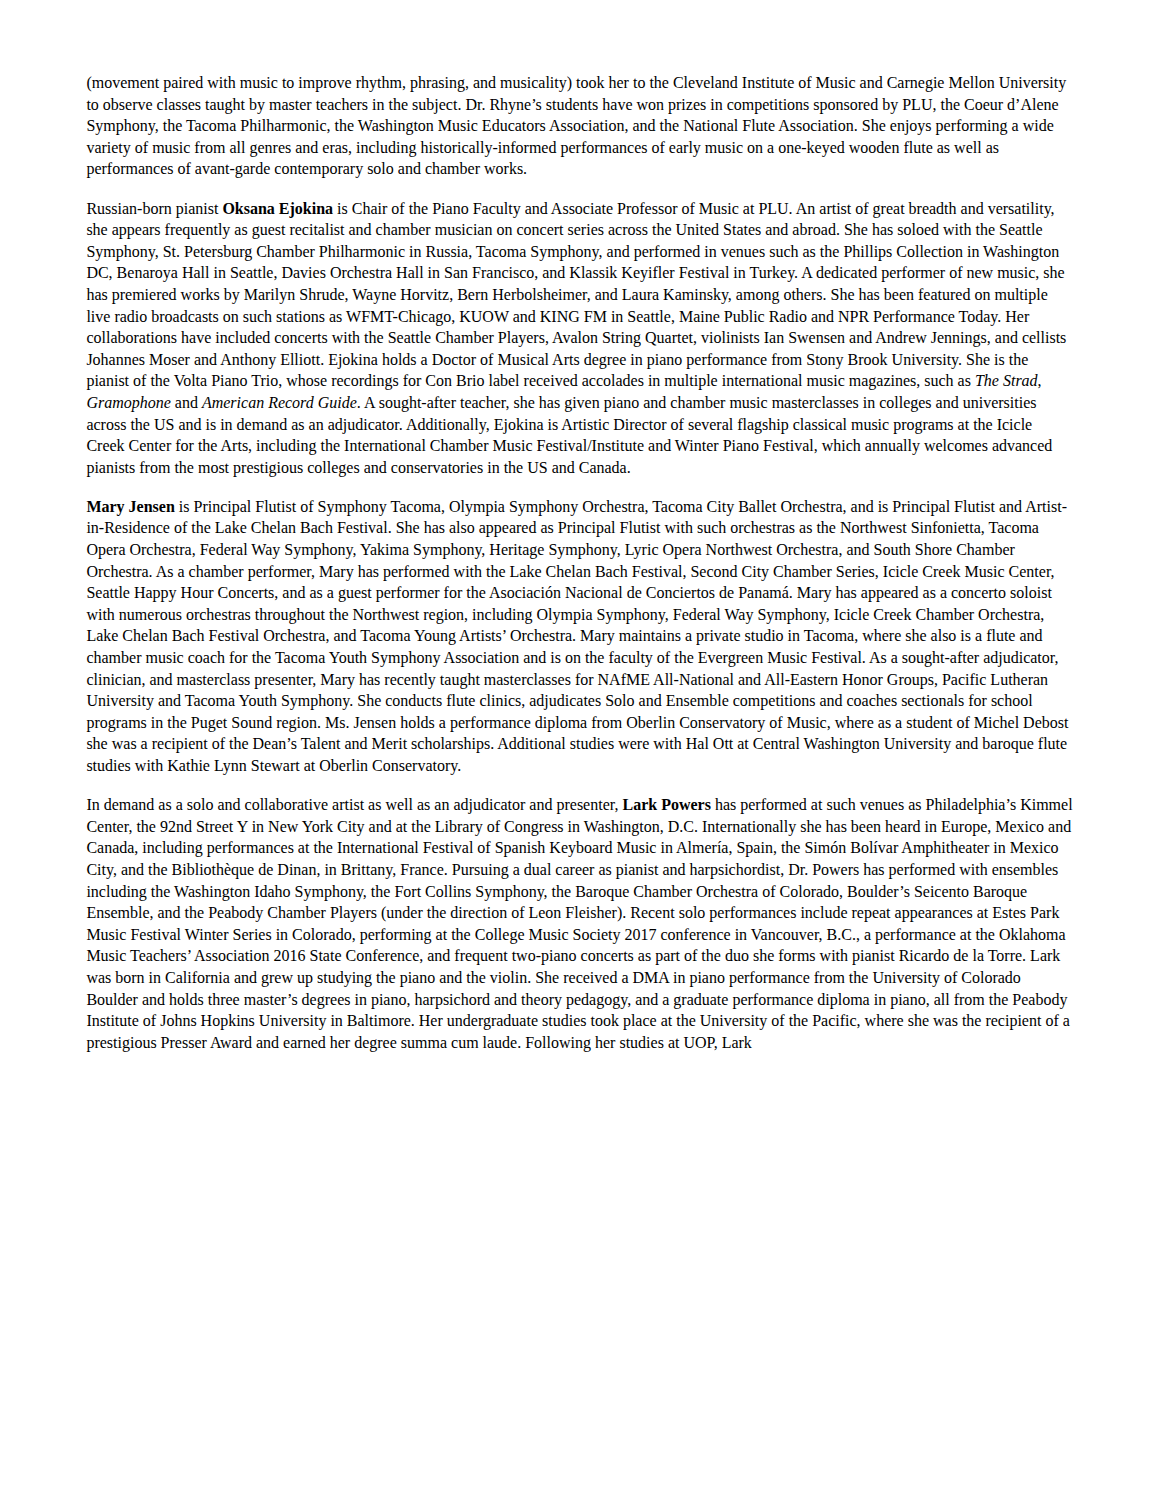(movement paired with music to improve rhythm, phrasing, and musicality) took her to the Cleveland Institute of Music and Carnegie Mellon University to observe classes taught by master teachers in the subject. Dr. Rhyne’s students have won prizes in competitions sponsored by PLU, the Coeur d’Alene Symphony, the Tacoma Philharmonic, the Washington Music Educators Association, and the National Flute Association. She enjoys performing a wide variety of music from all genres and eras, including historically-informed performances of early music on a one-keyed wooden flute as well as performances of avant-garde contemporary solo and chamber works.
Russian-born pianist Oksana Ejokina is Chair of the Piano Faculty and Associate Professor of Music at PLU. An artist of great breadth and versatility, she appears frequently as guest recitalist and chamber musician on concert series across the United States and abroad. She has soloed with the Seattle Symphony, St. Petersburg Chamber Philharmonic in Russia, Tacoma Symphony, and performed in venues such as the Phillips Collection in Washington DC, Benaroya Hall in Seattle, Davies Orchestra Hall in San Francisco, and Klassik Keyifler Festival in Turkey. A dedicated performer of new music, she has premiered works by Marilyn Shrude, Wayne Horvitz, Bern Herbolsheimer, and Laura Kaminsky, among others. She has been featured on multiple live radio broadcasts on such stations as WFMT-Chicago, KUOW and KING FM in Seattle, Maine Public Radio and NPR Performance Today. Her collaborations have included concerts with the Seattle Chamber Players, Avalon String Quartet, violinists Ian Swensen and Andrew Jennings, and cellists Johannes Moser and Anthony Elliott. Ejokina holds a Doctor of Musical Arts degree in piano performance from Stony Brook University. She is the pianist of the Volta Piano Trio, whose recordings for Con Brio label received accolades in multiple international music magazines, such as The Strad, Gramophone and American Record Guide. A sought-after teacher, she has given piano and chamber music masterclasses in colleges and universities across the US and is in demand as an adjudicator. Additionally, Ejokina is Artistic Director of several flagship classical music programs at the Icicle Creek Center for the Arts, including the International Chamber Music Festival/Institute and Winter Piano Festival, which annually welcomes advanced pianists from the most prestigious colleges and conservatories in the US and Canada.
Mary Jensen is Principal Flutist of Symphony Tacoma, Olympia Symphony Orchestra, Tacoma City Ballet Orchestra, and is Principal Flutist and Artist-in-Residence of the Lake Chelan Bach Festival. She has also appeared as Principal Flutist with such orchestras as the Northwest Sinfonietta, Tacoma Opera Orchestra, Federal Way Symphony, Yakima Symphony, Heritage Symphony, Lyric Opera Northwest Orchestra, and South Shore Chamber Orchestra. As a chamber performer, Mary has performed with the Lake Chelan Bach Festival, Second City Chamber Series, Icicle Creek Music Center, Seattle Happy Hour Concerts, and as a guest performer for the Asociación Nacional de Conciertos de Panamá. Mary has appeared as a concerto soloist with numerous orchestras throughout the Northwest region, including Olympia Symphony, Federal Way Symphony, Icicle Creek Chamber Orchestra, Lake Chelan Bach Festival Orchestra, and Tacoma Young Artists’ Orchestra. Mary maintains a private studio in Tacoma, where she also is a flute and chamber music coach for the Tacoma Youth Symphony Association and is on the faculty of the Evergreen Music Festival. As a sought-after adjudicator, clinician, and masterclass presenter, Mary has recently taught masterclasses for NAfME All-National and All-Eastern Honor Groups, Pacific Lutheran University and Tacoma Youth Symphony. She conducts flute clinics, adjudicates Solo and Ensemble competitions and coaches sectionals for school programs in the Puget Sound region. Ms. Jensen holds a performance diploma from Oberlin Conservatory of Music, where as a student of Michel Debost she was a recipient of the Dean’s Talent and Merit scholarships. Additional studies were with Hal Ott at Central Washington University and baroque flute studies with Kathie Lynn Stewart at Oberlin Conservatory.
In demand as a solo and collaborative artist as well as an adjudicator and presenter, Lark Powers has performed at such venues as Philadelphia’s Kimmel Center, the 92nd Street Y in New York City and at the Library of Congress in Washington, D.C. Internationally she has been heard in Europe, Mexico and Canada, including performances at the International Festival of Spanish Keyboard Music in Almería, Spain, the Simón Bolívar Amphitheater in Mexico City, and the Bibliothèque de Dinan, in Brittany, France. Pursuing a dual career as pianist and harpsichordist, Dr. Powers has performed with ensembles including the Washington Idaho Symphony, the Fort Collins Symphony, the Baroque Chamber Orchestra of Colorado, Boulder’s Seicento Baroque Ensemble, and the Peabody Chamber Players (under the direction of Leon Fleisher). Recent solo performances include repeat appearances at Estes Park Music Festival Winter Series in Colorado, performing at the College Music Society 2017 conference in Vancouver, B.C., a performance at the Oklahoma Music Teachers’ Association 2016 State Conference, and frequent two-piano concerts as part of the duo she forms with pianist Ricardo de la Torre. Lark was born in California and grew up studying the piano and the violin. She received a DMA in piano performance from the University of Colorado Boulder and holds three master’s degrees in piano, harpsichord and theory pedagogy, and a graduate performance diploma in piano, all from the Peabody Institute of Johns Hopkins University in Baltimore. Her undergraduate studies took place at the University of the Pacific, where she was the recipient of a prestigious Presser Award and earned her degree summa cum laude. Following her studies at UOP, Lark